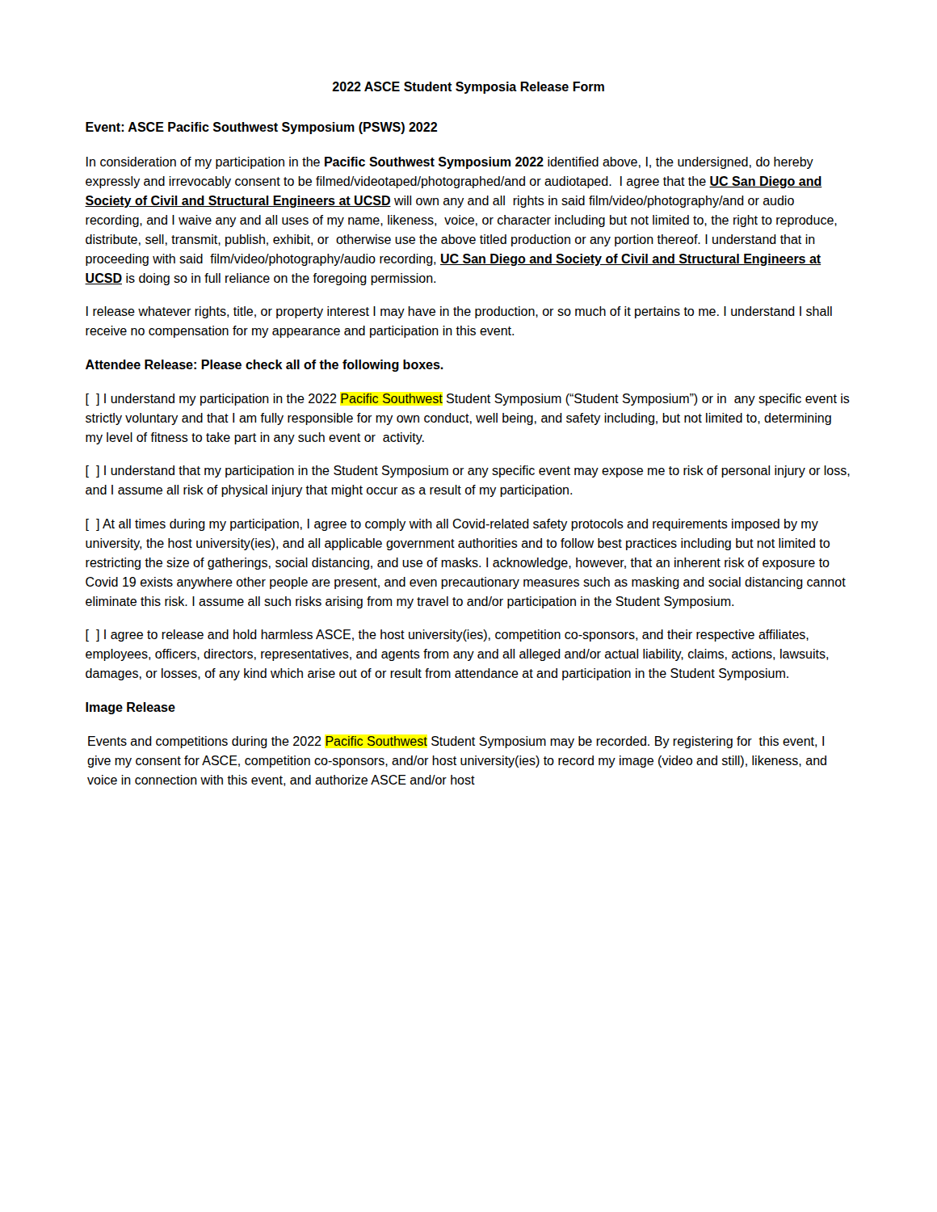2022 ASCE Student Symposia Release Form
Event: ASCE Pacific Southwest Symposium (PSWS) 2022
In consideration of my participation in the Pacific Southwest Symposium 2022 identified above, I, the undersigned, do hereby expressly and irrevocably consent to be filmed/videotaped/photographed/and or audiotaped. I agree that the UC San Diego and Society of Civil and Structural Engineers at UCSD will own any and all rights in said film/video/photography/and or audio recording, and I waive any and all uses of my name, likeness, voice, or character including but not limited to, the right to reproduce, distribute, sell, transmit, publish, exhibit, or otherwise use the above titled production or any portion thereof. I understand that in proceeding with said film/video/photography/audio recording, UC San Diego and Society of Civil and Structural Engineers at UCSD is doing so in full reliance on the foregoing permission.
I release whatever rights, title, or property interest I may have in the production, or so much of it pertains to me. I understand I shall receive no compensation for my appearance and participation in this event.
Attendee Release: Please check all of the following boxes.
[ ] I understand my participation in the 2022 Pacific Southwest Student Symposium (“Student Symposium”) or in any specific event is strictly voluntary and that I am fully responsible for my own conduct, well being, and safety including, but not limited to, determining my level of fitness to take part in any such event or activity.
[ ] I understand that my participation in the Student Symposium or any specific event may expose me to risk of personal injury or loss, and I assume all risk of physical injury that might occur as a result of my participation.
[ ] At all times during my participation, I agree to comply with all Covid-related safety protocols and requirements imposed by my university, the host university(ies), and all applicable government authorities and to follow best practices including but not limited to restricting the size of gatherings, social distancing, and use of masks. I acknowledge, however, that an inherent risk of exposure to Covid 19 exists anywhere other people are present, and even precautionary measures such as masking and social distancing cannot eliminate this risk. I assume all such risks arising from my travel to and/or participation in the Student Symposium.
[ ] I agree to release and hold harmless ASCE, the host university(ies), competition co-sponsors, and their respective affiliates, employees, officers, directors, representatives, and agents from any and all alleged and/or actual liability, claims, actions, lawsuits, damages, or losses, of any kind which arise out of or result from attendance at and participation in the Student Symposium.
Image Release
Events and competitions during the 2022 Pacific Southwest Student Symposium may be recorded. By registering for this event, I give my consent for ASCE, competition co-sponsors, and/or host university(ies) to record my image (video and still), likeness, and voice in connection with this event, and authorize ASCE and/or host